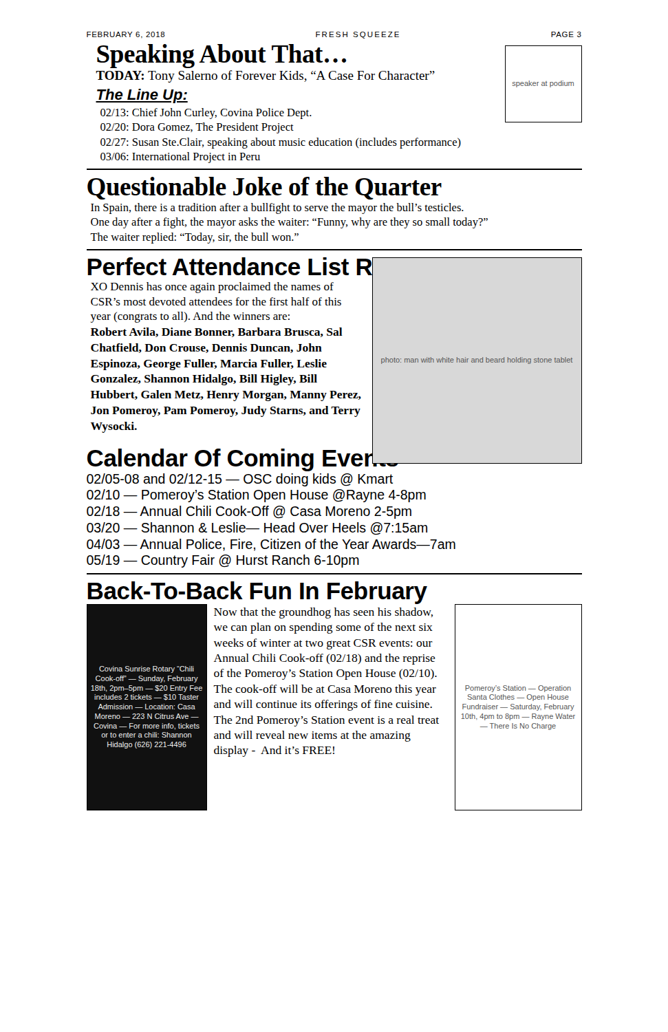FEBRUARY 6, 2018 FRESH SQUEEZE PAGE 3
speaker at podium
Speaking About That…
TODAY: Tony Salerno of Forever Kids, “A Case For Character”
The Line Up:
02/13: Chief John Curley, Covina Police Dept.
02/20: Dora Gomez, The President Project
02/27: Susan Ste.Clair, speaking about music education (includes performance)
03/06: International Project in Peru
Questionable Joke of the Quarter
In Spain, there is a tradition after a bullfight to serve the mayor the bull’s testicles.
One day after a fight, the mayor asks the waiter: “Funny, why are they so small today?”
The waiter replied: “Today, sir, the bull won.”
Perfect Attendance List Revealed
photo: man with white hair and beard holding stone tablet
XO Dennis has once again proclaimed the names of CSR’s most devoted attendees for the first half of this year (congrats to all). And the winners are:
Robert Avila, Diane Bonner, Barbara Brusca, Sal Chatfield, Don Crouse, Dennis Duncan, John Espinoza, George Fuller, Marcia Fuller, Leslie Gonzalez, Shannon Hidalgo, Bill Higley, Bill Hubbert, Galen Metz, Henry Morgan, Manny Perez, Jon Pomeroy, Pam Pomeroy, Judy Starns, and Terry Wysocki.
Calendar Of Coming Events
02/05-08 and 02/12-15 — OSC doing kids @ Kmart
02/10 — Pomeroy’s Station Open House @Rayne 4-8pm
02/18 — Annual Chili Cook-Off @ Casa Moreno 2-5pm
03/20 — Shannon & Leslie— Head Over Heels @7:15am
04/03 — Annual Police, Fire, Citizen of the Year Awards—7am
05/19 — Country Fair @ Hurst Ranch 6-10pm
Back-To-Back Fun In February
Covina Sunrise Rotary “Chili Cook-off” — Sunday, February 18th, 2pm–5pm — $20 Entry Fee includes 2 tickets — $10 Taster Admission — Location: Casa Moreno — 223 N Citrus Ave — Covina — For more info, tickets or to enter a chili: Shannon Hidalgo (626) 221-4496
Now that the groundhog has seen his shadow, we can plan on spending some of the next six weeks of winter at two great CSR events: our Annual Chili Cook-off (02/18) and the reprise of the Pomeroy’s Station Open House (02/10). The cook-off will be at Casa Moreno this year and will continue its offerings of fine cuisine. The 2nd Pomeroy’s Station event is a real treat and will reveal new items at the amazing display - And it’s FREE!
Pomeroy’s Station — Operation Santa Clothes — Open House Fundraiser — Saturday, February 10th, 4pm to 8pm — Rayne Water — There Is No Charge